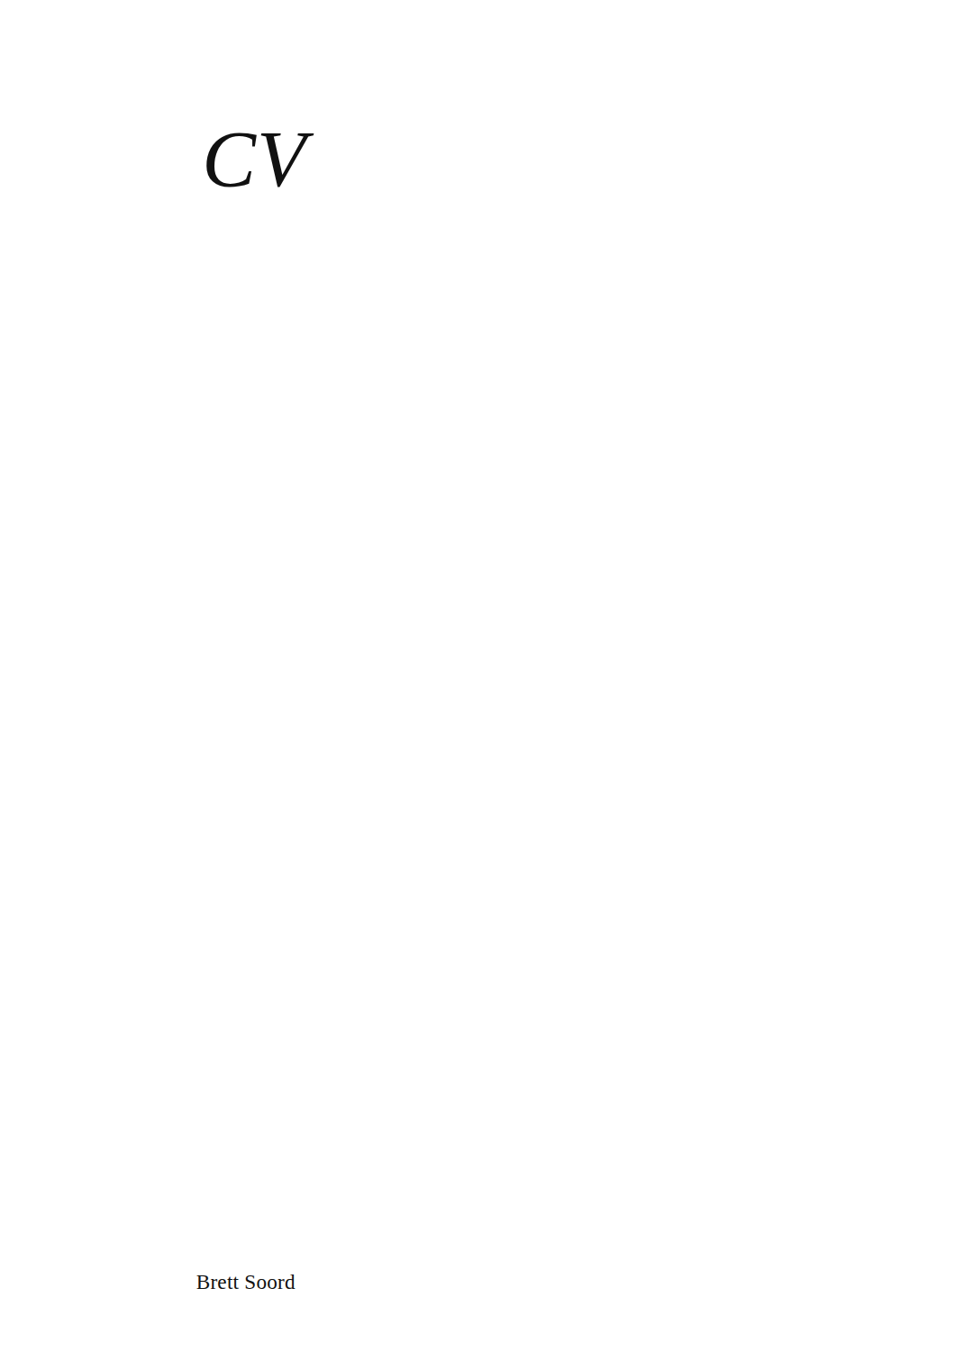CV
Brett Soord